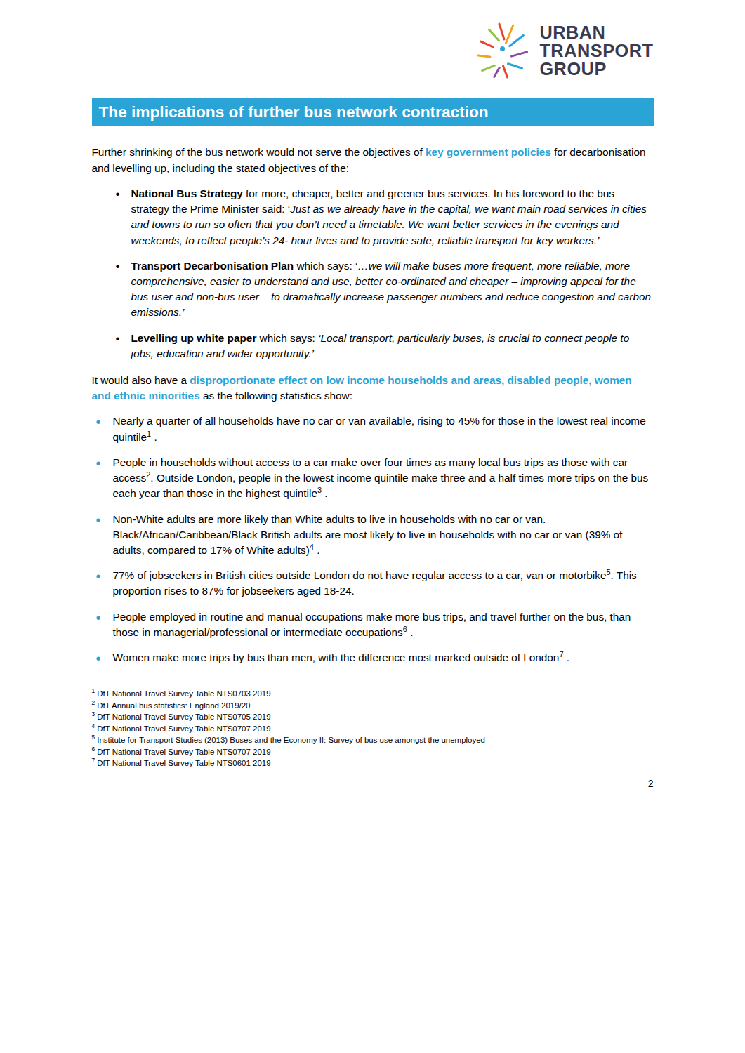URBAN
TRANSPORT
GROUP
The implications of further bus network contraction
Further shrinking of the bus network would not serve the objectives of key government policies for decarbonisation and levelling up, including the stated objectives of the:
National Bus Strategy for more, cheaper, better and greener bus services. In his foreword to the bus strategy the Prime Minister said: ‘Just as we already have in the capital, we want main road services in cities and towns to run so often that you don’t need a timetable. We want better services in the evenings and weekends, to reflect people’s 24- hour lives and to provide safe, reliable transport for key workers.’
Transport Decarbonisation Plan which says: ‘…we will make buses more frequent, more reliable, more comprehensive, easier to understand and use, better co-ordinated and cheaper – improving appeal for the bus user and non-bus user – to dramatically increase passenger numbers and reduce congestion and carbon emissions.’
Levelling up white paper which says: ‘Local transport, particularly buses, is crucial to connect people to jobs, education and wider opportunity.’
It would also have a disproportionate effect on low income households and areas, disabled people, women and ethnic minorities as the following statistics show:
Nearly a quarter of all households have no car or van available, rising to 45% for those in the lowest real income quintile1 .
People in households without access to a car make over four times as many local bus trips as those with car access2. Outside London, people in the lowest income quintile make three and a half times more trips on the bus each year than those in the highest quintile3 .
Non-White adults are more likely than White adults to live in households with no car or van. Black/African/Caribbean/Black British adults are most likely to live in households with no car or van (39% of adults, compared to 17% of White adults)4 .
77% of jobseekers in British cities outside London do not have regular access to a car, van or motorbike5. This proportion rises to 87% for jobseekers aged 18-24.
People employed in routine and manual occupations make more bus trips, and travel further on the bus, than those in managerial/professional or intermediate occupations6 .
Women make more trips by bus than men, with the difference most marked outside of London7 .
1 DfT National Travel Survey Table NTS0703 2019
2 DfT Annual bus statistics: England 2019/20
3 DfT National Travel Survey Table NTS0705 2019
4 DfT National Travel Survey Table NTS0707 2019
5 Institute for Transport Studies (2013) Buses and the Economy II: Survey of bus use amongst the unemployed
6 DfT National Travel Survey Table NTS0707 2019
7 DfT National Travel Survey Table NTS0601 2019
2